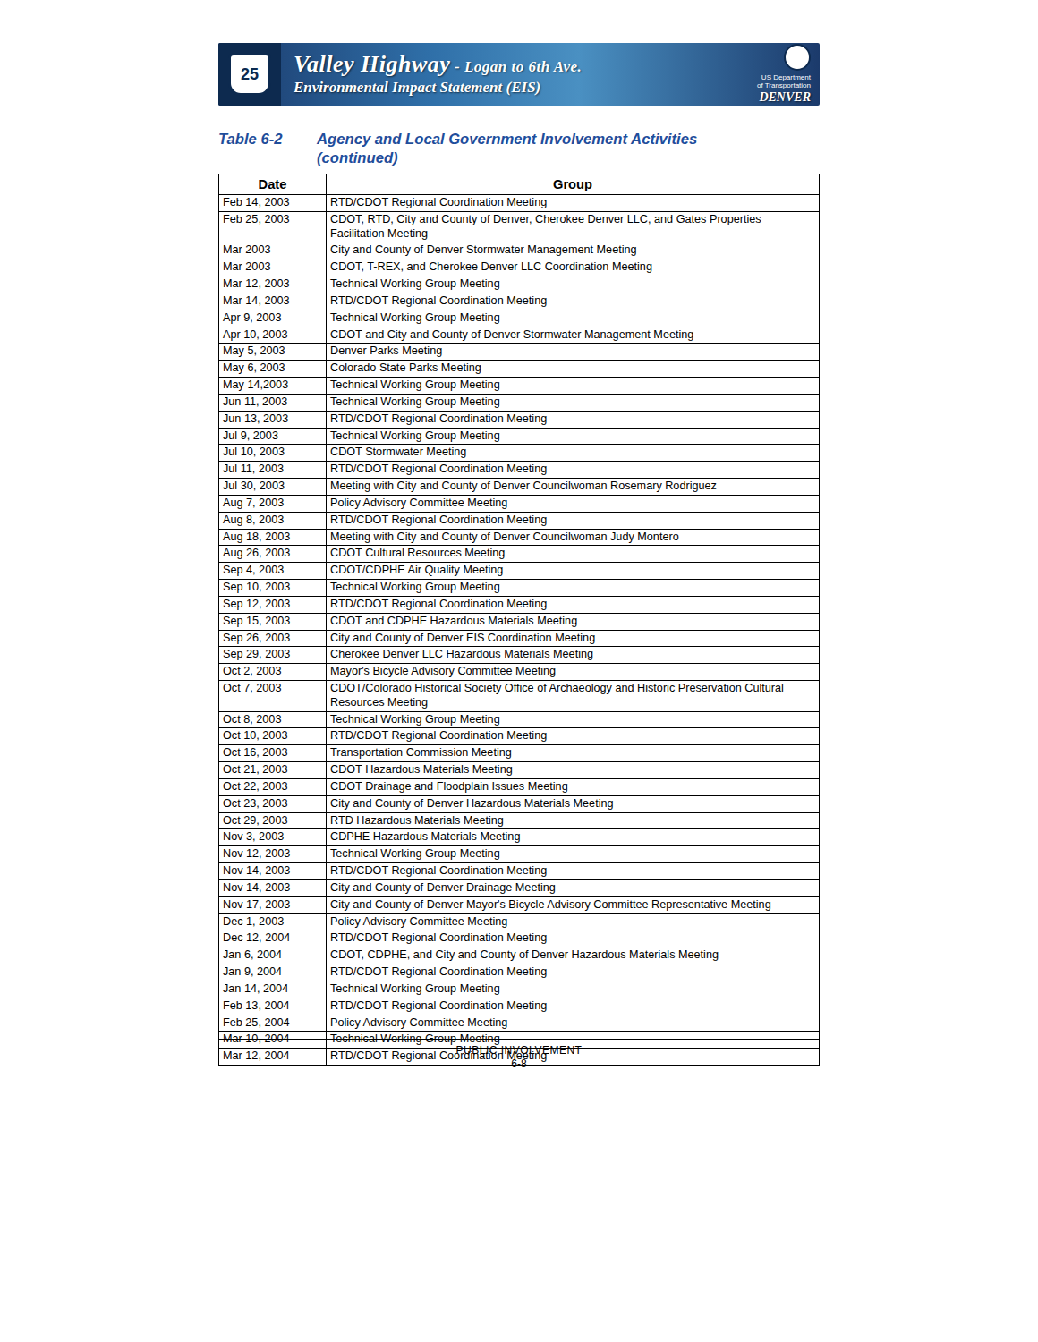25
Valley Highway - Logan to 6th Ave.
Environmental Impact Statement (EIS)
US Department
of Transportation
DENVER
Table 6-2 Agency and Local Government Involvement Activities (continued)
| Date | Group |
| --- | --- |
| Feb 14, 2003 | RTD/CDOT Regional Coordination Meeting |
| Feb 25, 2003 | CDOT, RTD, City and County of Denver, Cherokee Denver LLC, and Gates Properties Facilitation Meeting |
| Mar 2003 | City and County of Denver Stormwater Management Meeting |
| Mar 2003 | CDOT, T-REX, and Cherokee Denver LLC Coordination Meeting |
| Mar 12, 2003 | Technical Working Group Meeting |
| Mar 14, 2003 | RTD/CDOT Regional Coordination Meeting |
| Apr 9, 2003 | Technical Working Group Meeting |
| Apr 10, 2003 | CDOT and City and County of Denver Stormwater Management Meeting |
| May 5, 2003 | Denver Parks Meeting |
| May 6, 2003 | Colorado State Parks Meeting |
| May 14,2003 | Technical Working Group Meeting |
| Jun 11, 2003 | Technical Working Group Meeting |
| Jun 13, 2003 | RTD/CDOT Regional Coordination Meeting |
| Jul 9, 2003 | Technical Working Group Meeting |
| Jul 10, 2003 | CDOT Stormwater Meeting |
| Jul 11, 2003 | RTD/CDOT Regional Coordination Meeting |
| Jul 30, 2003 | Meeting with City and County of Denver Councilwoman Rosemary Rodriguez |
| Aug 7, 2003 | Policy Advisory Committee Meeting |
| Aug 8, 2003 | RTD/CDOT Regional Coordination Meeting |
| Aug 18, 2003 | Meeting with City and County of Denver Councilwoman Judy Montero |
| Aug 26, 2003 | CDOT Cultural Resources Meeting |
| Sep 4, 2003 | CDOT/CDPHE Air Quality Meeting |
| Sep 10, 2003 | Technical Working Group Meeting |
| Sep 12, 2003 | RTD/CDOT Regional Coordination Meeting |
| Sep 15, 2003 | CDOT and CDPHE Hazardous Materials Meeting |
| Sep 26, 2003 | City and County of Denver EIS Coordination Meeting |
| Sep 29, 2003 | Cherokee Denver LLC Hazardous Materials Meeting |
| Oct 2, 2003 | Mayor's Bicycle Advisory Committee Meeting |
| Oct 7, 2003 | CDOT/Colorado Historical Society Office of Archaeology and Historic Preservation Cultural Resources Meeting |
| Oct 8, 2003 | Technical Working Group Meeting |
| Oct 10, 2003 | RTD/CDOT Regional Coordination Meeting |
| Oct 16, 2003 | Transportation Commission Meeting |
| Oct 21, 2003 | CDOT Hazardous Materials Meeting |
| Oct 22, 2003 | CDOT Drainage and Floodplain Issues Meeting |
| Oct 23, 2003 | City and County of Denver Hazardous Materials Meeting |
| Oct 29, 2003 | RTD Hazardous Materials Meeting |
| Nov 3, 2003 | CDPHE Hazardous Materials Meeting |
| Nov 12, 2003 | Technical Working Group Meeting |
| Nov 14, 2003 | RTD/CDOT Regional Coordination Meeting |
| Nov 14, 2003 | City and County of Denver Drainage Meeting |
| Nov 17, 2003 | City and County of Denver Mayor's Bicycle Advisory Committee Representative Meeting |
| Dec 1, 2003 | Policy Advisory Committee Meeting |
| Dec 12, 2004 | RTD/CDOT Regional Coordination Meeting |
| Jan 6, 2004 | CDOT, CDPHE, and City and County of Denver Hazardous Materials Meeting |
| Jan 9, 2004 | RTD/CDOT Regional Coordination Meeting |
| Jan 14, 2004 | Technical Working Group Meeting |
| Feb 13, 2004 | RTD/CDOT Regional Coordination Meeting |
| Feb 25, 2004 | Policy Advisory Committee Meeting |
| Mar 10, 2004 | Technical Working Group Meeting |
| Mar 12, 2004 | RTD/CDOT Regional Coordination Meeting |
PUBLIC INVOLVEMENT
6-8